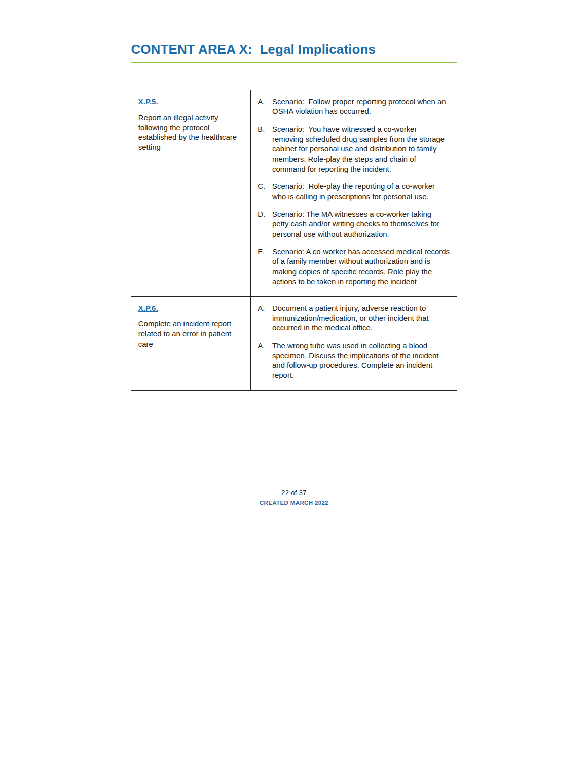CONTENT AREA X: Legal Implications
| X.P.5. Report an illegal activity following the protocol established by the healthcare setting | A. Scenario: Follow proper reporting protocol when an OSHA violation has occurred. B. Scenario: You have witnessed a co-worker removing scheduled drug samples from the storage cabinet for personal use and distribution to family members. Role-play the steps and chain of command for reporting the incident. C. Scenario: Role-play the reporting of a co-worker who is calling in prescriptions for personal use. D. Scenario: The MA witnesses a co-worker taking petty cash and/or writing checks to themselves for personal use without authorization. E. Scenario: A co-worker has accessed medical records of a family member without authorization and is making copies of specific records. Role play the actions to be taken in reporting the incident |
| X.P.6. Complete an incident report related to an error in patient care | A. Document a patient injury, adverse reaction to immunization/medication, or other incident that occurred in the medical office. A. The wrong tube was used in collecting a blood specimen. Discuss the implications of the incident and follow-up procedures. Complete an incident report. |
22 of 37 CREATED MARCH 2022